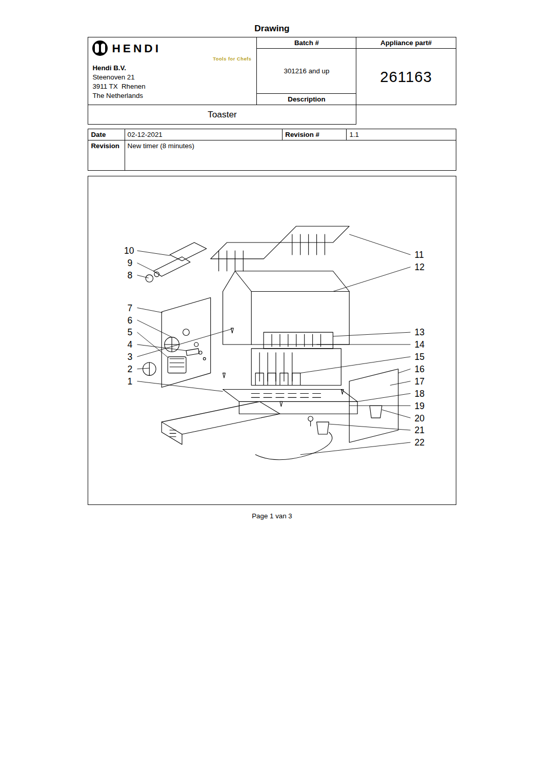Drawing
| HENDI Tools for Chefs Hendi B.V. Steenoven 21 3911 TX Rhenen The Netherlands | Batch # | Appliance part# |
| 301216 and up | 261163 |
| Description |
| Toaster |
| Date | 02-12-2021 | Revision # | 1.1 |
| Revision | New timer (8 minutes) |
10 9 8 7 6 5 4 3 2 1 11 12 13 14 15 16 17 18 19 20 21 22
Page 1 van 3